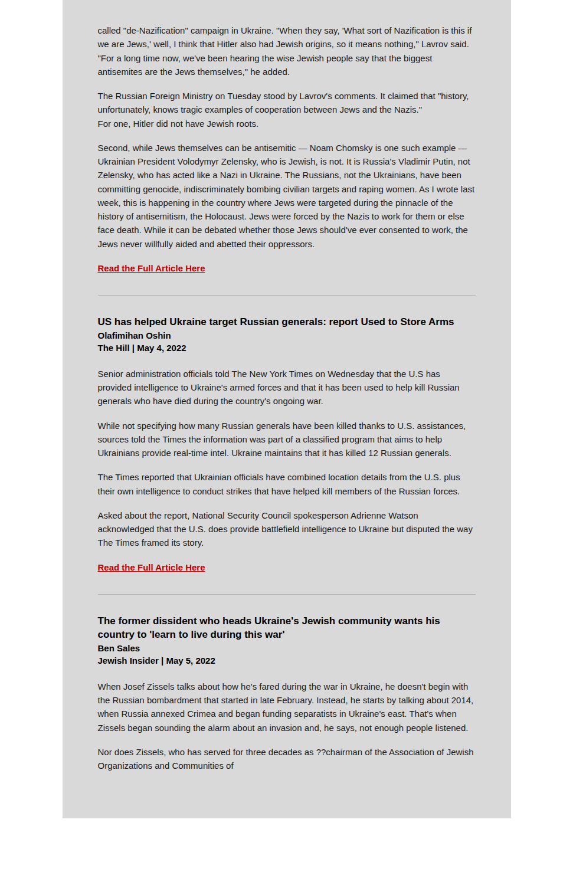called "de-Nazification" campaign in Ukraine. "When they say, 'What sort of Nazification is this if we are Jews,' well, I think that Hitler also had Jewish origins, so it means nothing," Lavrov said. "For a long time now, we've been hearing the wise Jewish people say that the biggest antisemites are the Jews themselves," he added.
The Russian Foreign Ministry on Tuesday stood by Lavrov's comments. It claimed that "history, unfortunately, knows tragic examples of cooperation between Jews and the Nazis."
For one, Hitler did not have Jewish roots.
Second, while Jews themselves can be antisemitic — Noam Chomsky is one such example — Ukrainian President Volodymyr Zelensky, who is Jewish, is not. It is Russia's Vladimir Putin, not Zelensky, who has acted like a Nazi in Ukraine. The Russians, not the Ukrainians, have been committing genocide, indiscriminately bombing civilian targets and raping women. As I wrote last week, this is happening in the country where Jews were targeted during the pinnacle of the history of antisemitism, the Holocaust. Jews were forced by the Nazis to work for them or else face death. While it can be debated whether those Jews should've ever consented to work, the Jews never willfully aided and abetted their oppressors.
Read the Full Article Here
US has helped Ukraine target Russian generals: report Used to Store Arms
Olafimihan Oshin
The Hill | May 4, 2022
Senior administration officials told The New York Times on Wednesday that the U.S has provided intelligence to Ukraine's armed forces and that it has been used to help kill Russian generals who have died during the country's ongoing war.
While not specifying how many Russian generals have been killed thanks to U.S. assistances, sources told the Times the information was part of a classified program that aims to help Ukrainians provide real-time intel. Ukraine maintains that it has killed 12 Russian generals.
The Times reported that Ukrainian officials have combined location details from the U.S. plus their own intelligence to conduct strikes that have helped kill members of the Russian forces.
Asked about the report, National Security Council spokesperson Adrienne Watson acknowledged that the U.S. does provide battlefield intelligence to Ukraine but disputed the way The Times framed its story.
Read the Full Article Here
The former dissident who heads Ukraine's Jewish community wants his country to 'learn to live during this war'
Ben Sales
Jewish Insider | May 5, 2022
When Josef Zissels talks about how he's fared during the war in Ukraine, he doesn't begin with the Russian bombardment that started in late February. Instead, he starts by talking about 2014, when Russia annexed Crimea and began funding separatists in Ukraine's east. That's when Zissels began sounding the alarm about an invasion and, he says, not enough people listened.
Nor does Zissels, who has served for three decades as ??chairman of the Association of Jewish Organizations and Communities of